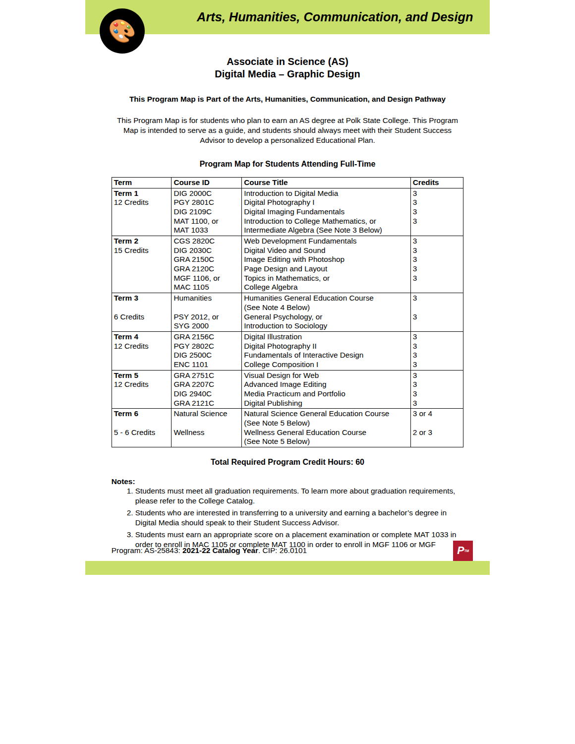Arts, Humanities, Communication, and Design
🎨
Associate in Science (AS)
Digital Media – Graphic Design
This Program Map is Part of the Arts, Humanities, Communication, and Design Pathway
This Program Map is for students who plan to earn an AS degree at Polk State College. This Program Map is intended to serve as a guide, and students should always meet with their Student Success Advisor to develop a personalized Educational Plan.
Program Map for Students Attending Full-Time
| Term | Course ID | Course Title | Credits |
| --- | --- | --- | --- |
| Term 1 12 Credits | DIG 2000C PGY 2801C DIG 2109C MAT 1100, or MAT 1033 | Introduction to Digital Media Digital Photography I Digital Imaging Fundamentals Introduction to College Mathematics, or Intermediate Algebra (See Note 3 Below) | 3 3 3 3 |
| Term 2 15 Credits | CGS 2820C DIG 2030C GRA 2150C GRA 2120C MGF 1106, or MAC 1105 | Web Development Fundamentals Digital Video and Sound Image Editing with Photoshop Page Design and Layout Topics in Mathematics, or College Algebra | 3 3 3 3 3 |
| Term 3 6 Credits | Humanities PSY 2012, or SYG 2000 | Humanities General Education Course (See Note 4 Below) General Psychology, or Introduction to Sociology | 3 3 |
| Term 4 12 Credits | GRA 2156C PGY 2802C DIG 2500C ENC 1101 | Digital Illustration Digital Photography II Fundamentals of Interactive Design College Composition I | 3 3 3 3 |
| Term 5 12 Credits | GRA 2751C GRA 2207C DIG 2940C GRA 2121C | Visual Design for Web Advanced Image Editing Media Practicum and Portfolio Digital Publishing | 3 3 3 3 |
| Term 6 5 - 6 Credits | Natural Science Wellness | Natural Science General Education Course (See Note 5 Below) Wellness General Education Course (See Note 5 Below) | 3 or 4 2 or 3 |
Total Required Program Credit Hours: 60
Notes:
Students must meet all graduation requirements. To learn more about graduation requirements, please refer to the College Catalog.
Students who are interested in transferring to a university and earning a bachelor’s degree in Digital Media should speak to their Student Success Advisor.
Students must earn an appropriate score on a placement examination or complete MAT 1033 in order to enroll in MAC 1105 or complete MAT 1100 in order to enroll in MGF 1106 or MGF
Program: AS-25843: 2021-22 Catalog Year. CIP: 26.0101
PTM